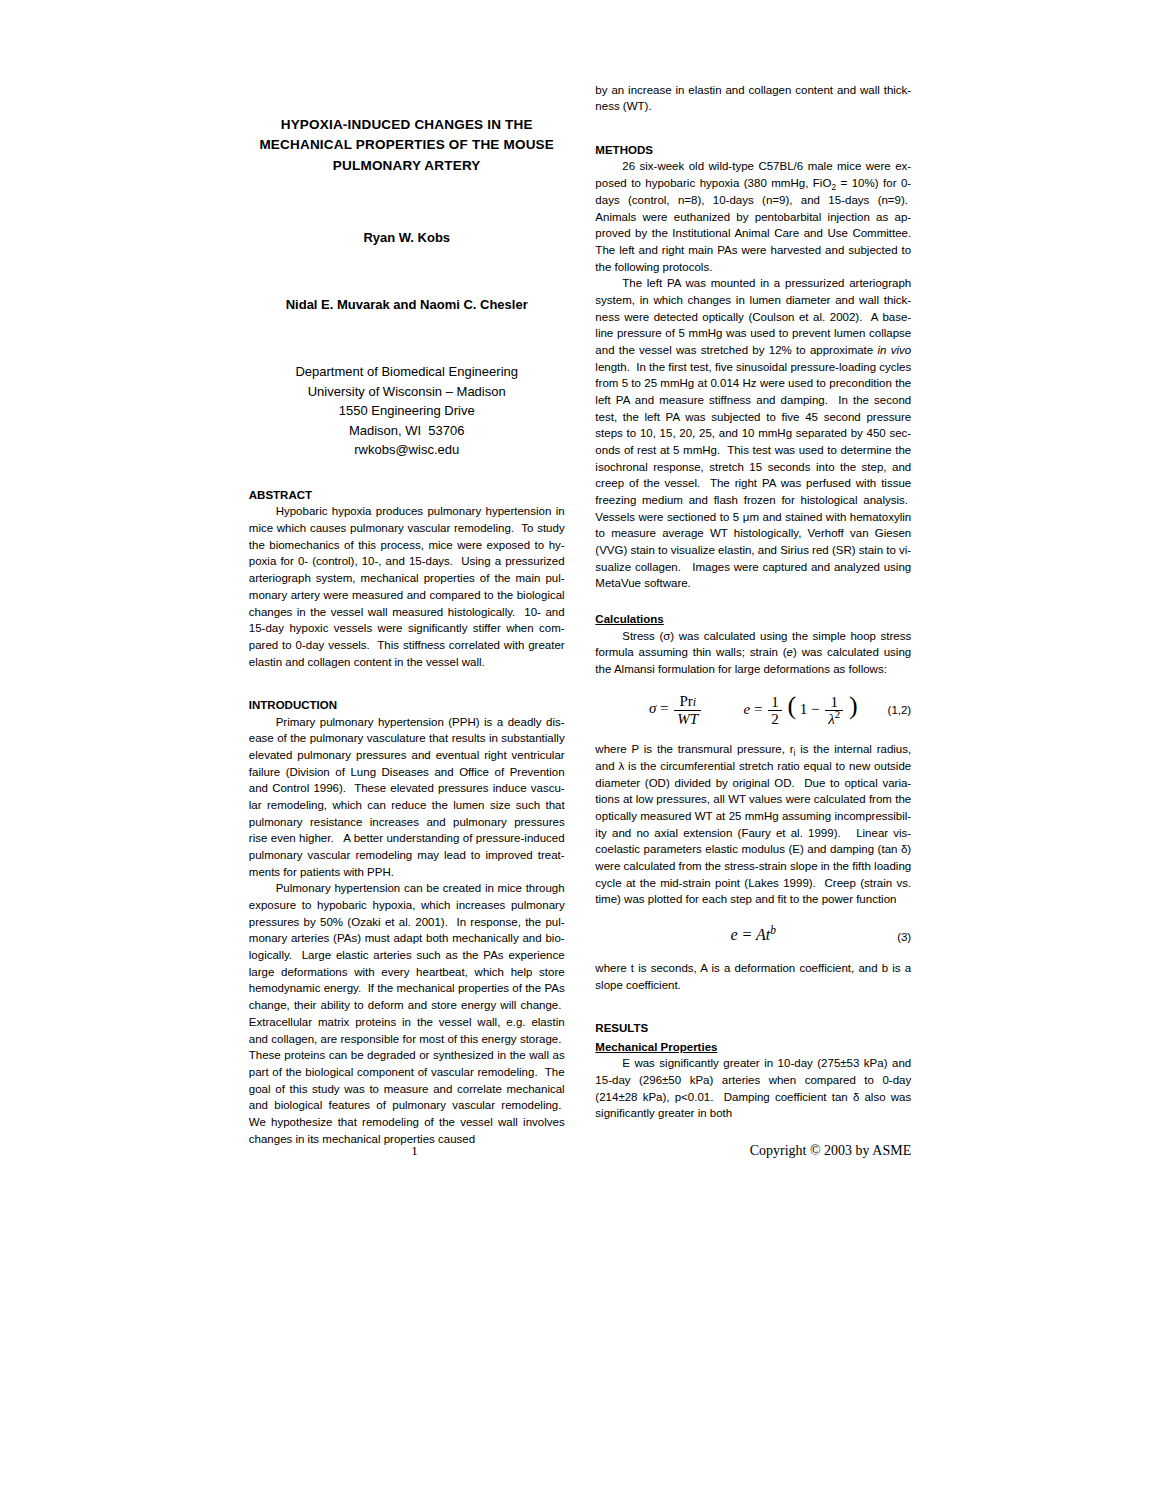Hypoxia-Induced Changes in the Mechanical Properties of the Mouse Pulmonary Artery
Ryan W. Kobs
Nidal E. Muvarak and Naomi C. Chesler
Department of Biomedical Engineering
University of Wisconsin – Madison
1550 Engineering Drive
Madison, WI 53706
rwkobs@wisc.edu
Abstract
Hypobaric hypoxia produces pulmonary hypertension in mice which causes pulmonary vascular remodeling. To study the biomechanics of this process, mice were exposed to hypoxia for 0- (control), 10-, and 15-days. Using a pressurized arteriograph system, mechanical properties of the main pulmonary artery were measured and compared to the biological changes in the vessel wall measured histologically. 10- and 15-day hypoxic vessels were significantly stiffer when compared to 0-day vessels. This stiffness correlated with greater elastin and collagen content in the vessel wall.
Introduction
Primary pulmonary hypertension (PPH) is a deadly disease of the pulmonary vasculature that results in substantially elevated pulmonary pressures and eventual right ventricular failure (Division of Lung Diseases and Office of Prevention and Control 1996). These elevated pressures induce vascular remodeling, which can reduce the lumen size such that pulmonary resistance increases and pulmonary pressures rise even higher. A better understanding of pressure-induced pulmonary vascular remodeling may lead to improved treatments for patients with PPH.
Pulmonary hypertension can be created in mice through exposure to hypobaric hypoxia, which increases pulmonary pressures by 50% (Ozaki et al. 2001). In response, the pulmonary arteries (PAs) must adapt both mechanically and biologically. Large elastic arteries such as the PAs experience large deformations with every heartbeat, which help store hemodynamic energy. If the mechanical properties of the PAs change, their ability to deform and store energy will change. Extracellular matrix proteins in the vessel wall, e.g. elastin and collagen, are responsible for most of this energy storage. These proteins can be degraded or synthesized in the wall as part of the biological component of vascular remodeling. The goal of this study was to measure and correlate mechanical and biological features of pulmonary vascular remodeling. We hypothesize that remodeling of the vessel wall involves changes in its mechanical properties caused
by an increase in elastin and collagen content and wall thickness (WT).
Methods
26 six-week old wild-type C57BL/6 male mice were exposed to hypobaric hypoxia (380 mmHg, FiO2 = 10%) for 0-days (control, n=8), 10-days (n=9), and 15-days (n=9). Animals were euthanized by pentobarbital injection as approved by the Institutional Animal Care and Use Committee. The left and right main PAs were harvested and subjected to the following protocols.
The left PA was mounted in a pressurized arteriograph system, in which changes in lumen diameter and wall thickness were detected optically (Coulson et al. 2002). A baseline pressure of 5 mmHg was used to prevent lumen collapse and the vessel was stretched by 12% to approximate in vivo length. In the first test, five sinusoidal pressure-loading cycles from 5 to 25 mmHg at 0.014 Hz were used to precondition the left PA and measure stiffness and damping. In the second test, the left PA was subjected to five 45 second pressure steps to 10, 15, 20, 25, and 10 mmHg separated by 450 seconds of rest at 5 mmHg. This test was used to determine the isochronal response, stretch 15 seconds into the step, and creep of the vessel. The right PA was perfused with tissue freezing medium and flash frozen for histological analysis. Vessels were sectioned to 5 μm and stained with hematoxylin to measure average WT histologically, Verhoff van Giesen (VVG) stain to visualize elastin, and Sirius red (SR) stain to visualize collagen. Images were captured and analyzed using MetaVue software.
Calculations
Stress (σ) was calculated using the simple hoop stress formula assuming thin walls; strain (e) was calculated using the Almansi formulation for large deformations as follows:
σ = Pri WT e = 1 2 ( 1 − 1 λ2 )
(1,2)
where P is the transmural pressure, ri is the internal radius, and λ is the circumferential stretch ratio equal to new outside diameter (OD) divided by original OD. Due to optical variations at low pressures, all WT values were calculated from the optically measured WT at 25 mmHg assuming incompressibility and no axial extension (Faury et al. 1999). Linear viscoelastic parameters elastic modulus (E) and damping (tan δ) were calculated from the stress-strain slope in the fifth loading cycle at the mid-strain point (Lakes 1999). Creep (strain vs. time) was plotted for each step and fit to the power function
e = Atb
(3)
where t is seconds, A is a deformation coefficient, and b is a slope coefficient.
Results
Mechanical Properties
E was significantly greater in 10-day (275±53 kPa) and 15-day (296±50 kPa) arteries when compared to 0-day (214±28 kPa), p<0.01. Damping coefficient tan δ also was significantly greater in both
1
Copyright © 2003 by ASME